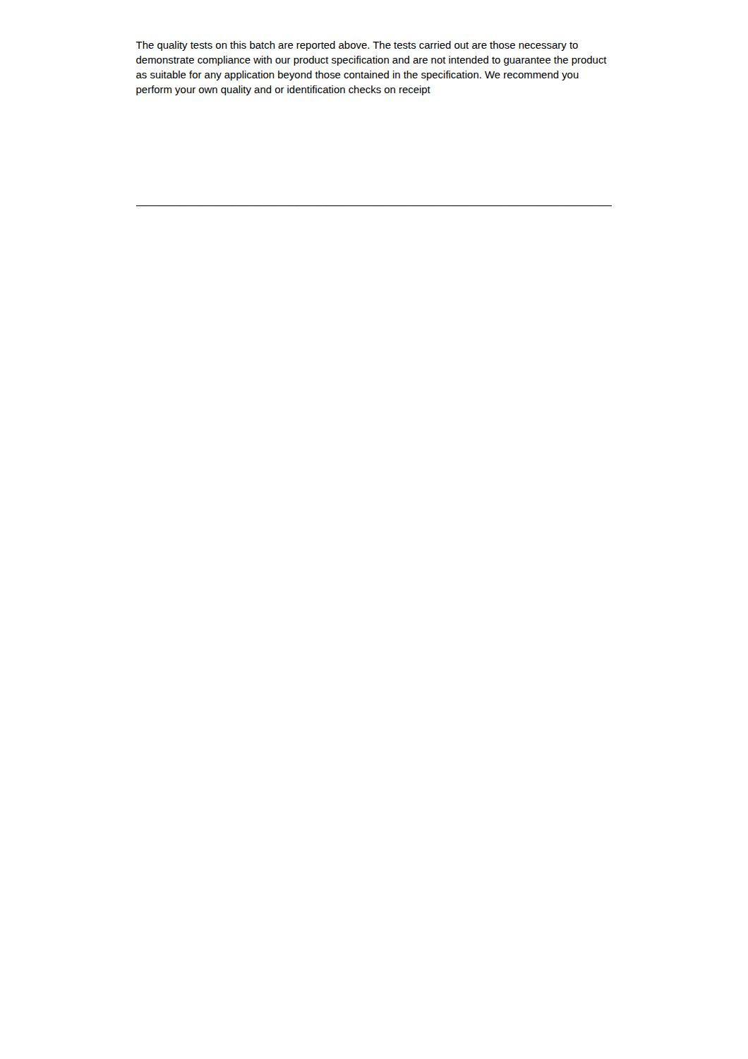The quality tests on this batch are reported above. The tests carried out are those necessary to demonstrate compliance with our product specification and are not intended to guarantee the product as suitable for any application beyond those contained in the specification. We recommend you perform your own quality and or identification checks on receipt
_______________________________________________________________________________________